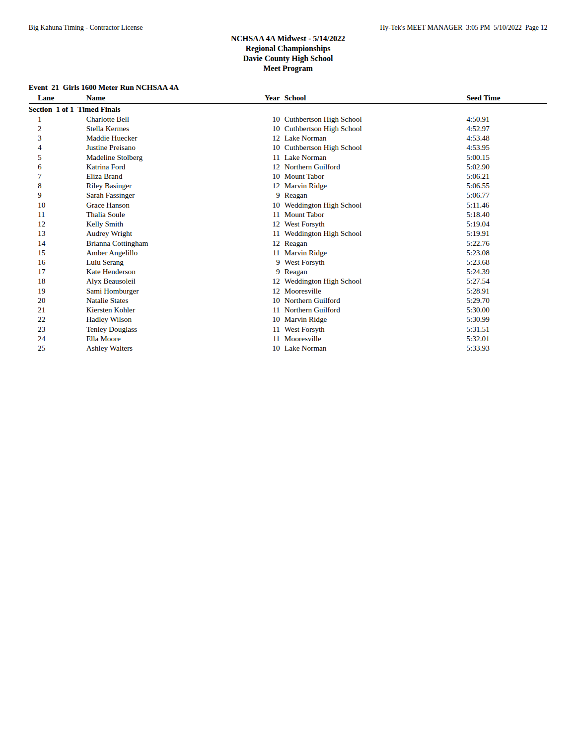Big Kahuna Timing - Contractor License
Hy-Tek's MEET MANAGER 3:05 PM 5/10/2022 Page 12
NCHSAA 4A Midwest - 5/14/2022
Regional Championships
Davie County High School
Meet Program
Event 21 Girls 1600 Meter Run NCHSAA 4A
| Lane | Name | Year | School | Seed Time |
| --- | --- | --- | --- | --- |
| Section 1 of 1 Timed Finals | | | |
| 1 | Charlotte Bell | 10 | Cuthbertson High School | 4:50.91 |
| 2 | Stella Kermes | 10 | Cuthbertson High School | 4:52.97 |
| 3 | Maddie Huecker | 12 | Lake Norman | 4:53.48 |
| 4 | Justine Preisano | 10 | Cuthbertson High School | 4:53.95 |
| 5 | Madeline Stolberg | 11 | Lake Norman | 5:00.15 |
| 6 | Katrina Ford | 12 | Northern Guilford | 5:02.90 |
| 7 | Eliza Brand | 10 | Mount Tabor | 5:06.21 |
| 8 | Riley Basinger | 12 | Marvin Ridge | 5:06.55 |
| 9 | Sarah Fassinger | 9 | Reagan | 5:06.77 |
| 10 | Grace Hanson | 10 | Weddington High School | 5:11.46 |
| 11 | Thalia Soule | 11 | Mount Tabor | 5:18.40 |
| 12 | Kelly Smith | 12 | West Forsyth | 5:19.04 |
| 13 | Audrey Wright | 11 | Weddington High School | 5:19.91 |
| 14 | Brianna Cottingham | 12 | Reagan | 5:22.76 |
| 15 | Amber Angelillo | 11 | Marvin Ridge | 5:23.08 |
| 16 | Lulu Serang | 9 | West Forsyth | 5:23.68 |
| 17 | Kate Henderson | 9 | Reagan | 5:24.39 |
| 18 | Alyx Beausoleil | 12 | Weddington High School | 5:27.54 |
| 19 | Sami Homburger | 12 | Mooresville | 5:28.91 |
| 20 | Natalie States | 10 | Northern Guilford | 5:29.70 |
| 21 | Kiersten Kohler | 11 | Northern Guilford | 5:30.00 |
| 22 | Hadley Wilson | 10 | Marvin Ridge | 5:30.99 |
| 23 | Tenley Douglass | 11 | West Forsyth | 5:31.51 |
| 24 | Ella Moore | 11 | Mooresville | 5:32.01 |
| 25 | Ashley Walters | 10 | Lake Norman | 5:33.93 |